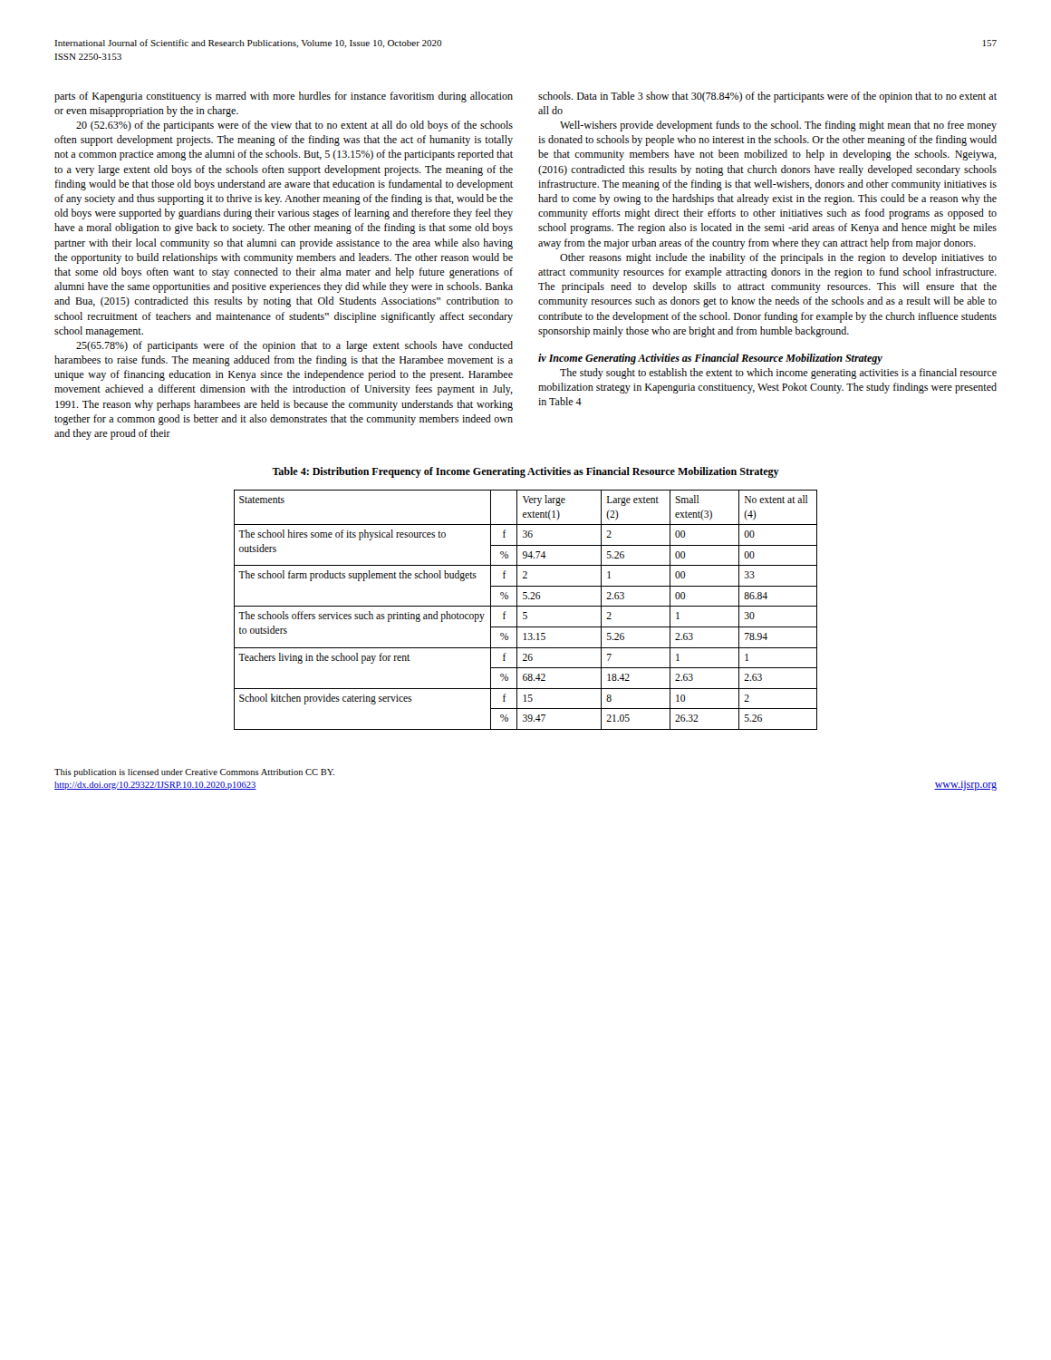157 International Journal of Scientific and Research Publications, Volume 10, Issue 10, October 2020 ISSN 2250-3153
parts of Kapenguria constituency is marred with more hurdles for instance favoritism during allocation or even misappropriation by the in charge.
20 (52.63%) of the participants were of the view that to no extent at all do old boys of the schools often support development projects. The meaning of the finding was that the act of humanity is totally not a common practice among the alumni of the schools. But, 5 (13.15%) of the participants reported that to a very large extent old boys of the schools often support development projects. The meaning of the finding would be that those old boys understand are aware that education is fundamental to development of any society and thus supporting it to thrive is key. Another meaning of the finding is that, would be the old boys were supported by guardians during their various stages of learning and therefore they feel they have a moral obligation to give back to society. The other meaning of the finding is that some old boys partner with their local community so that alumni can provide assistance to the area while also having the opportunity to build relationships with community members and leaders. The other reason would be that some old boys often want to stay connected to their alma mater and help future generations of alumni have the same opportunities and positive experiences they did while they were in schools. Banka and Bua, (2015) contradicted this results by noting that Old Students Associations‟ contribution to school recruitment of teachers and maintenance of students‟ discipline significantly affect secondary school management.
25(65.78%) of participants were of the opinion that to a large extent schools have conducted harambees to raise funds. The meaning adduced from the finding is that the Harambee movement is a unique way of financing education in Kenya since the independence period to the present. Harambee movement achieved a different dimension with the introduction of University fees payment in July, 1991. The reason why perhaps harambees are held is because the community understands that working together for a common good is better and it also demonstrates that the community members indeed own and they are proud of their
schools. Data in Table 3 show that 30(78.84%) of the participants were of the opinion that to no extent at all do
Well-wishers provide development funds to the school. The finding might mean that no free money is donated to schools by people who no interest in the schools. Or the other meaning of the finding would be that community members have not been mobilized to help in developing the schools. Ngeiywa, (2016) contradicted this results by noting that church donors have really developed secondary schools infrastructure. The meaning of the finding is that well-wishers, donors and other community initiatives is hard to come by owing to the hardships that already exist in the region. This could be a reason why the community efforts might direct their efforts to other initiatives such as food programs as opposed to school programs. The region also is located in the semi -arid areas of Kenya and hence might be miles away from the major urban areas of the country from where they can attract help from major donors.
Other reasons might include the inability of the principals in the region to develop initiatives to attract community resources for example attracting donors in the region to fund school infrastructure. The principals need to develop skills to attract community resources. This will ensure that the community resources such as donors get to know the needs of the schools and as a result will be able to contribute to the development of the school. Donor funding for example by the church influence students sponsorship mainly those who are bright and from humble background.
iv Income Generating Activities as Financial Resource Mobilization Strategy
The study sought to establish the extent to which income generating activities is a financial resource mobilization strategy in Kapenguria constituency, West Pokot County. The study findings were presented in Table 4
Table 4: Distribution Frequency of Income Generating Activities as Financial Resource Mobilization Strategy
| Statements | | Very large extent(1) | Large extent (2) | Small extent(3) | No extent at all (4) |
| --- | --- | --- | --- | --- | --- |
| The school hires some of its physical resources to outsiders | f | 36 | 2 | 00 | 00 |
| % | 94.74 | 5.26 | 00 | 00 |
| The school farm products supplement the school budgets | f | 2 | 1 | 00 | 33 |
| % | 5.26 | 2.63 | 00 | 86.84 |
| The schools offers services such as printing and photocopy to outsiders | f | 5 | 2 | 1 | 30 |
| % | 13.15 | 5.26 | 2.63 | 78.94 |
| Teachers living in the school pay for rent | f | 26 | 7 | 1 | 1 |
| % | 68.42 | 18.42 | 2.63 | 2.63 |
| School kitchen provides catering services | f | 15 | 8 | 10 | 2 |
| % | 39.47 | 21.05 | 26.32 | 5.26 |
This publication is licensed under Creative Commons Attribution CC BY. http://dx.doi.org/10.29322/IJSRP.10.10.2020.p10623 www.ijsrp.org